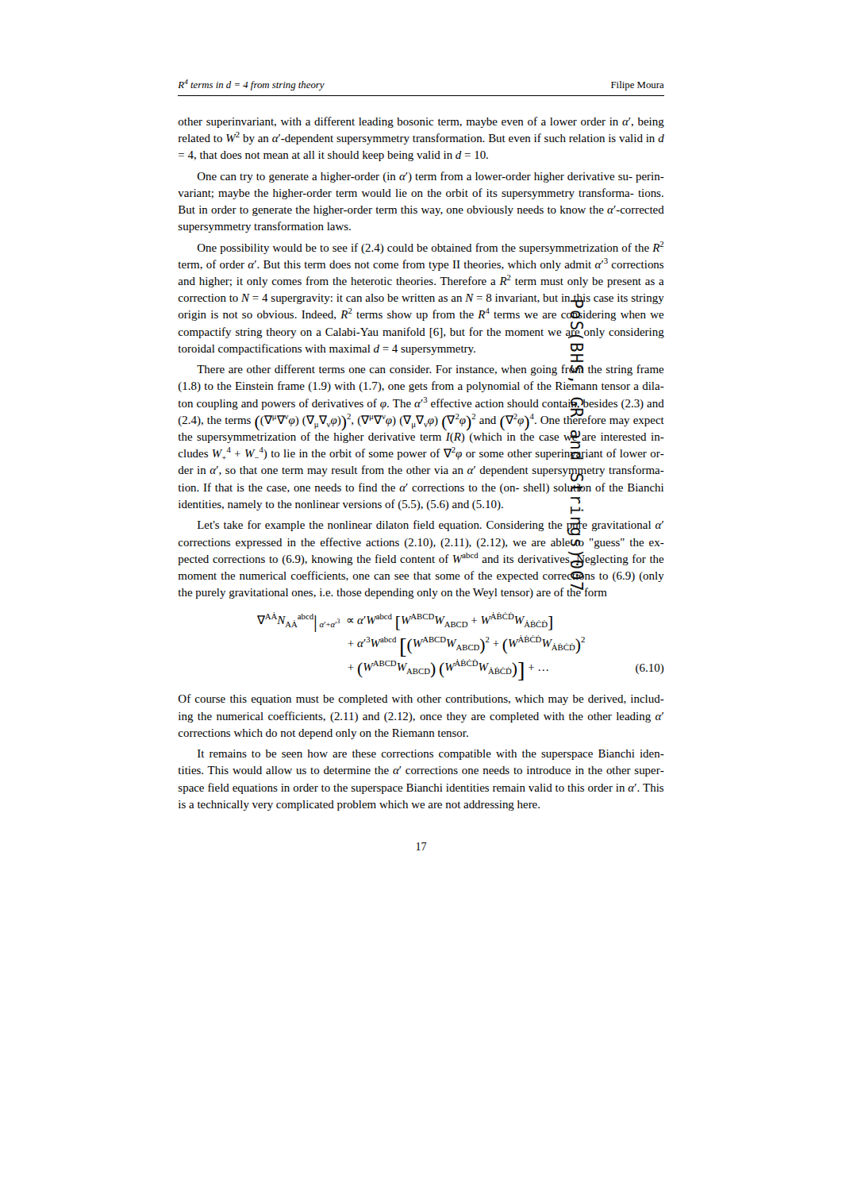R4 terms in d = 4 from string theory
Filipe Moura
PoS(BHS, GR and Strings)007
other superinvariant, with a different leading bosonic term, maybe even of a lower order in α′, being related to W2 by an α′-dependent supersymmetry transformation. But even if such relation is valid in d = 4, that does not mean at all it should keep being valid in d = 10.
One can try to generate a higher-order (in α′) term from a lower-order higher derivative su- perinvariant; maybe the higher-order term would lie on the orbit of its supersymmetry transforma- tions. But in order to generate the higher-order term this way, one obviously needs to know the α′-corrected supersymmetry transformation laws.
One possibility would be to see if (2.4) could be obtained from the supersymmetrization of the R2 term, of order α′. But this term does not come from type II theories, which only admit α′3 corrections and higher; it only comes from the heterotic theories. Therefore a R2 term must only be present as a correction to N = 4 supergravity: it can also be written as an N = 8 invariant, but in this case its stringy origin is not so obvious. Indeed, R2 terms show up from the R4 terms we are considering when we compactify string theory on a Calabi-Yau manifold [6], but for the moment we are only considering toroidal compactifications with maximal d = 4 supersymmetry.
There are other different terms one can consider. For instance, when going from the string frame (1.8) to the Einstein frame (1.9) with (1.7), one gets from a polynomial of the Riemann tensor a dilaton coupling and powers of derivatives of φ. The α′3 effective action should contain, besides (2.3) and (2.4), the terms ((∇μ∇νφ) (∇μ∇νφ))2, (∇μ∇νφ) (∇μ∇νφ) (∇2φ)2 and (∇2φ)4. One therefore may expect the supersymmetrization of the higher derivative term I(R) (which in the case we are interested includes W+4 + W−4) to lie in the orbit of some power of ∇2φ or some other superinvariant of lower order in α′, so that one term may result from the other via an α′ dependent supersymmetry transformation. If that is the case, one needs to find the α′ corrections to the (on- shell) solution of the Bianchi identities, namely to the nonlinear versions of (5.5), (5.6) and (5.10).
Let's take for example the nonlinear dilaton field equation. Considering the pure gravitational α′ corrections expressed in the effective actions (2.10), (2.11), (2.12), we are able to "guess" the expected corrections to (6.9), knowing the field content of Wabcd and its derivatives. Neglecting for the moment the numerical coefficients, one can see that some of the expected corrections to (6.9) (only the purely gravitational ones, i.e. those depending only on the Weyl tensor) are of the form
∇AȦNAȦabcd| α′+α′3
∝ α′Wabcd [WABCDWABCD + WȦḂĊḊWȦḂĊḊ]
+ α′3Wabcd [(WABCDWABCD)2 + (WȦḂĊḊWȦḂĊḊ)2
+ (WABCDWABCD) (WȦḂĊḊWȦḂĊḊ)] + …
(6.10)
Of course this equation must be completed with other contributions, which may be derived, includ- ing the numerical coefficients, (2.11) and (2.12), once they are completed with the other leading α′ corrections which do not depend only on the Riemann tensor.
It remains to be seen how are these corrections compatible with the superspace Bianchi iden- tities. This would allow us to determine the α′ corrections one needs to introduce in the other superspace field equations in order to the superspace Bianchi identities remain valid to this order in α′. This is a technically very complicated problem which we are not addressing here.
17